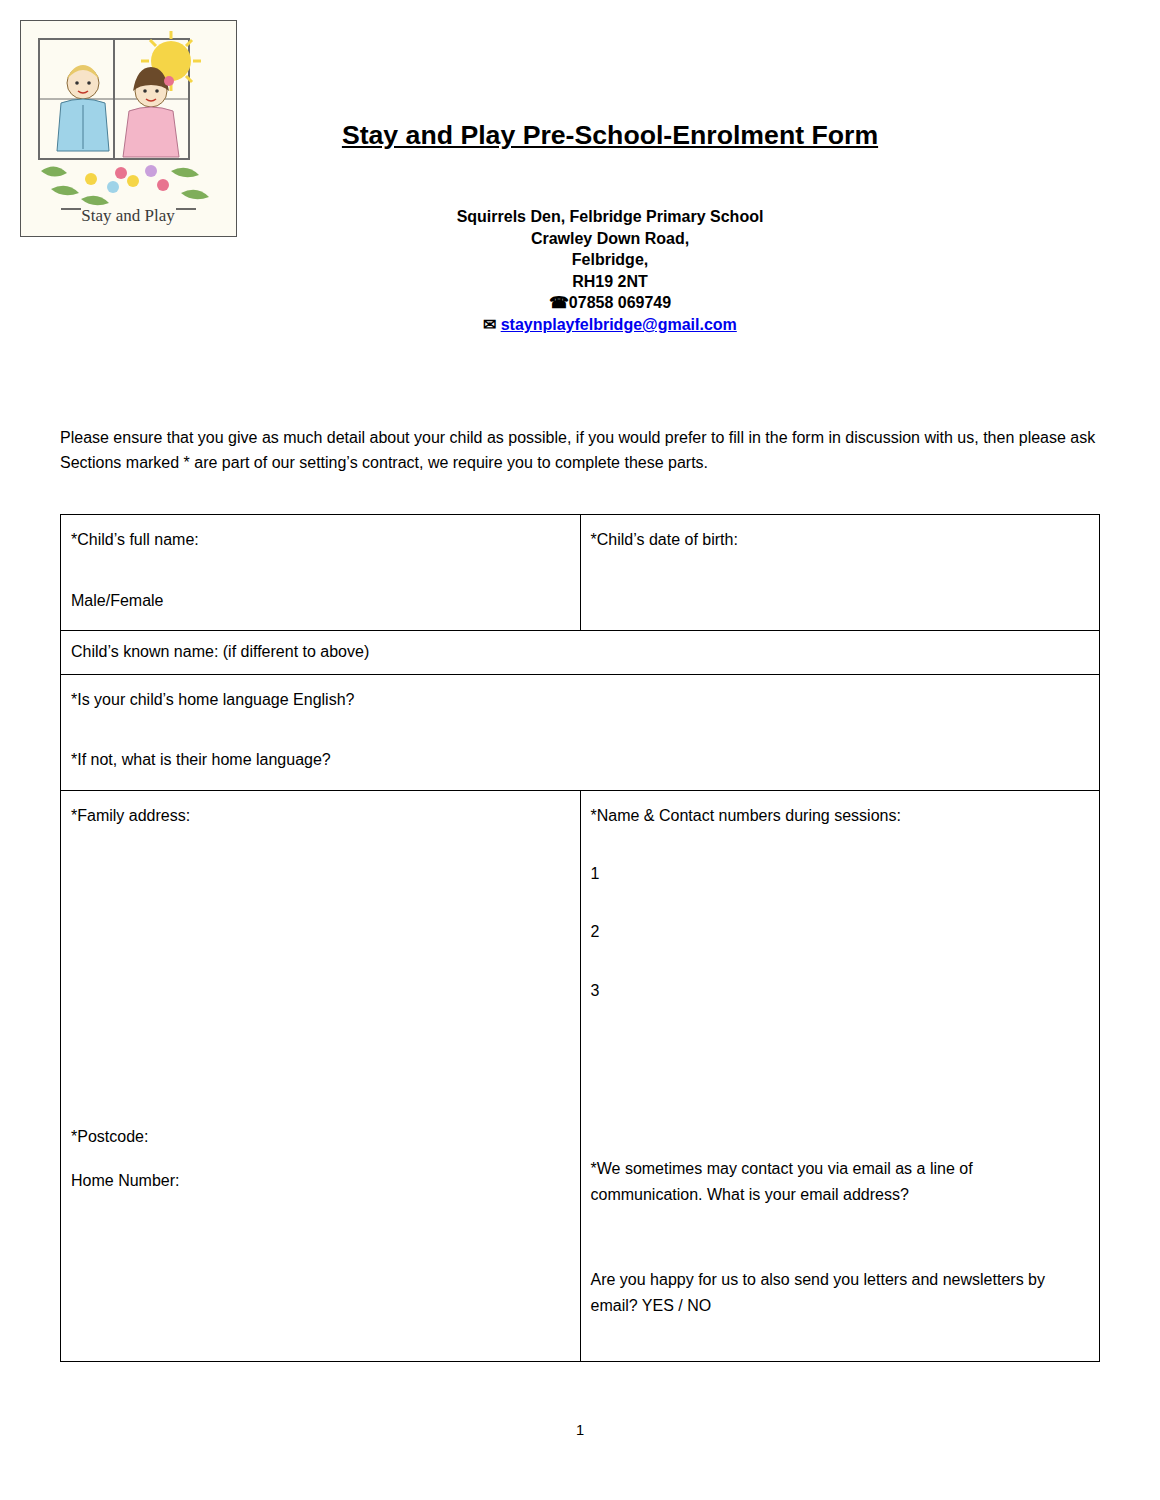Stay and Play
Stay and Play Pre-School-Enrolment Form
Squirrels Den, Felbridge Primary School
Crawley Down Road,
Felbridge,
RH19 2NT
☎07858 069749
✉ staynplayfelbridge@gmail.com
Please ensure that you give as much detail about your child as possible, if you would prefer to fill in the form in discussion with us, then please ask
Sections marked * are part of our setting’s contract, we require you to complete these parts.
| *Child’s full name: Male/Female | *Child’s date of birth: |
| Child’s known name: (if different to above) |
| *Is your child’s home language English? *If not, what is their home language? |
| *Family address: *Postcode: Home Number: | *Name & Contact numbers during sessions: 1 2 3 *We sometimes may contact you via email as a line of communication. What is your email address? Are you happy for us to also send you letters and newsletters by email? YES / NO |
1